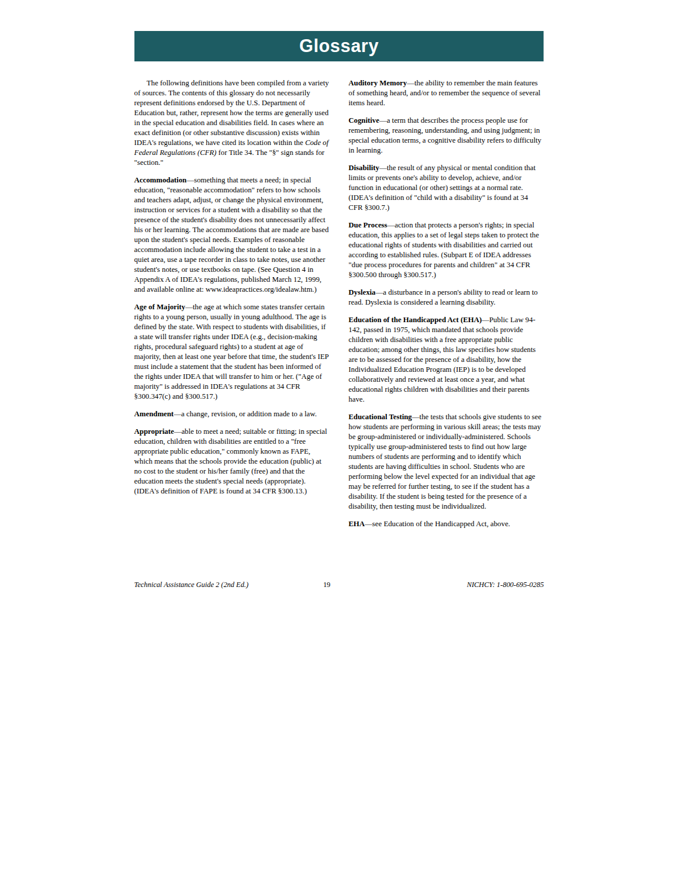Glossary
The following definitions have been compiled from a variety of sources. The contents of this glossary do not necessarily represent definitions endorsed by the U.S. Department of Education but, rather, represent how the terms are generally used in the special education and disabilities field. In cases where an exact definition (or other substantive discussion) exists within IDEA's regulations, we have cited its location within the Code of Federal Regulations (CFR) for Title 34. The "§" sign stands for "section."
Accommodation—something that meets a need; in special education, "reasonable accommodation" refers to how schools and teachers adapt, adjust, or change the physical environment, instruction or services for a student with a disability so that the presence of the student's disability does not unnecessarily affect his or her learning. The accommodations that are made are based upon the student's special needs. Examples of reasonable accommodation include allowing the student to take a test in a quiet area, use a tape recorder in class to take notes, use another student's notes, or use textbooks on tape. (See Question 4 in Appendix A of IDEA's regulations, published March 12, 1999, and available online at: www.ideapractices.org/idealaw.htm.)
Age of Majority—the age at which some states transfer certain rights to a young person, usually in young adulthood. The age is defined by the state. With respect to students with disabilities, if a state will transfer rights under IDEA (e.g., decision-making rights, procedural safeguard rights) to a student at age of majority, then at least one year before that time, the student's IEP must include a statement that the student has been informed of the rights under IDEA that will transfer to him or her. ("Age of majority" is addressed in IDEA's regulations at 34 CFR §300.347(c) and §300.517.)
Amendment—a change, revision, or addition made to a law.
Appropriate—able to meet a need; suitable or fitting; in special education, children with disabilities are entitled to a "free appropriate public education," commonly known as FAPE, which means that the schools provide the education (public) at no cost to the student or his/her family (free) and that the education meets the student's special needs (appropriate). (IDEA's definition of FAPE is found at 34 CFR §300.13.)
Auditory Memory—the ability to remember the main features of something heard, and/or to remember the sequence of several items heard.
Cognitive—a term that describes the process people use for remembering, reasoning, understanding, and using judgment; in special education terms, a cognitive disability refers to difficulty in learning.
Disability—the result of any physical or mental condition that limits or prevents one's ability to develop, achieve, and/or function in educational (or other) settings at a normal rate. (IDEA's definition of "child with a disability" is found at 34 CFR §300.7.)
Due Process—action that protects a person's rights; in special education, this applies to a set of legal steps taken to protect the educational rights of students with disabilities and carried out according to established rules. (Subpart E of IDEA addresses "due process procedures for parents and children" at 34 CFR §300.500 through §300.517.)
Dyslexia—a disturbance in a person's ability to read or learn to read. Dyslexia is considered a learning disability.
Education of the Handicapped Act (EHA)—Public Law 94-142, passed in 1975, which mandated that schools provide children with disabilities with a free appropriate public education; among other things, this law specifies how students are to be assessed for the presence of a disability, how the Individualized Education Program (IEP) is to be developed collaboratively and reviewed at least once a year, and what educational rights children with disabilities and their parents have.
Educational Testing—the tests that schools give students to see how students are performing in various skill areas; the tests may be group-administered or individually-administered. Schools typically use group-administered tests to find out how large numbers of students are performing and to identify which students are having difficulties in school. Students who are performing below the level expected for an individual that age may be referred for further testing, to see if the student has a disability. If the student is being tested for the presence of a disability, then testing must be individualized.
EHA—see Education of the Handicapped Act, above.
Technical Assistance Guide 2 (2nd Ed.) 19 NICHCY: 1-800-695-0285